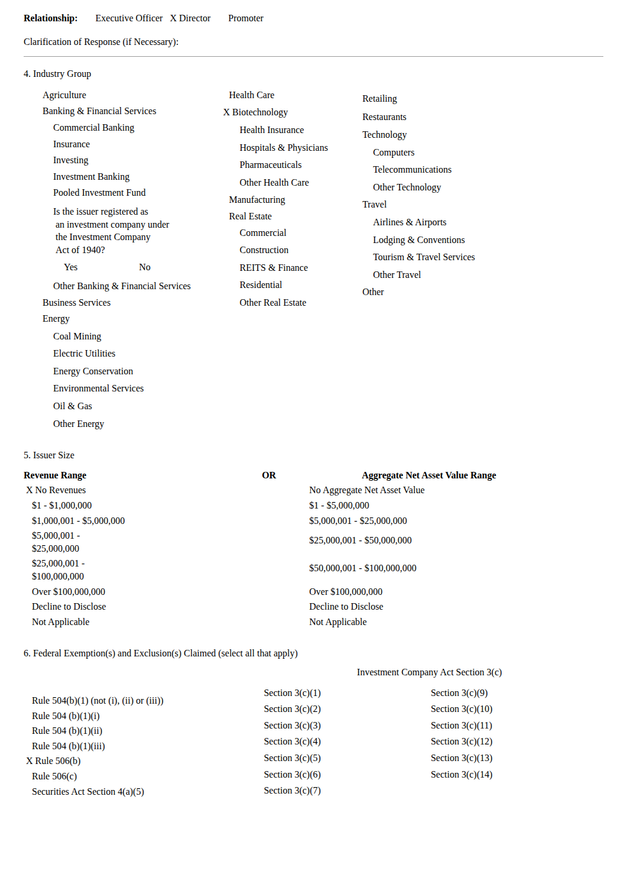Relationship: Executive Officer X Director Promoter
Clarification of Response (if Necessary):
4. Industry Group
| Agriculture Banking & Financial Services Commercial Banking Insurance Investing Investment Banking Pooled Investment Fund Is the issuer registered as an investment company under the Investment Company Act of 1940? Yes No Other Banking & Financial Services Business Services Energy Coal Mining Electric Utilities Energy Conservation Environmental Services Oil & Gas Other Energy | Health Care X Biotechnology Health Insurance Hospitals & Physicians Pharmaceuticals Other Health Care Manufacturing Real Estate Commercial Construction REITS & Finance Residential Other Real Estate | Retailing Restaurants Technology Computers Telecommunications Other Technology Travel Airlines & Airports Lodging & Conventions Tourism & Travel Services Other Travel Other |
5. Issuer Size
| Revenue Range | OR | Aggregate Net Asset Value Range |
| X No Revenues | | No Aggregate Net Asset Value |
| $1 - $1,000,000 | | $1 - $5,000,000 |
| $1,000,001 - $5,000,000 | | $5,000,001 - $25,000,000 |
| $5,000,001 - $25,000,000 | | $25,000,001 - $50,000,000 |
| $25,000,001 - $100,000,000 | | $50,000,001 - $100,000,000 |
| Over $100,000,000 | | Over $100,000,000 |
| Decline to Disclose | | Decline to Disclose |
| Not Applicable | | Not Applicable |
6. Federal Exemption(s) and Exclusion(s) Claimed (select all that apply)
| Rule 504(b)(1) (not (i), (ii) or (iii)) Rule 504 (b)(1)(i) Rule 504 (b)(1)(ii) Rule 504 (b)(1)(iii) X Rule 506(b) Rule 506(c) Securities Act Section 4(a)(5) | Investment Company Act Section 3(c) / Section 3(c)(1) / Section 3(c)(9) / / Section 3(c)(2) / Section 3(c)(10) / / Section 3(c)(3) / Section 3(c)(11) / / Section 3(c)(4) / Section 3(c)(12) / / Section 3(c)(5) / Section 3(c)(13) / / Section 3(c)(6) / Section 3(c)(14) / / Section 3(c)(7) / / |